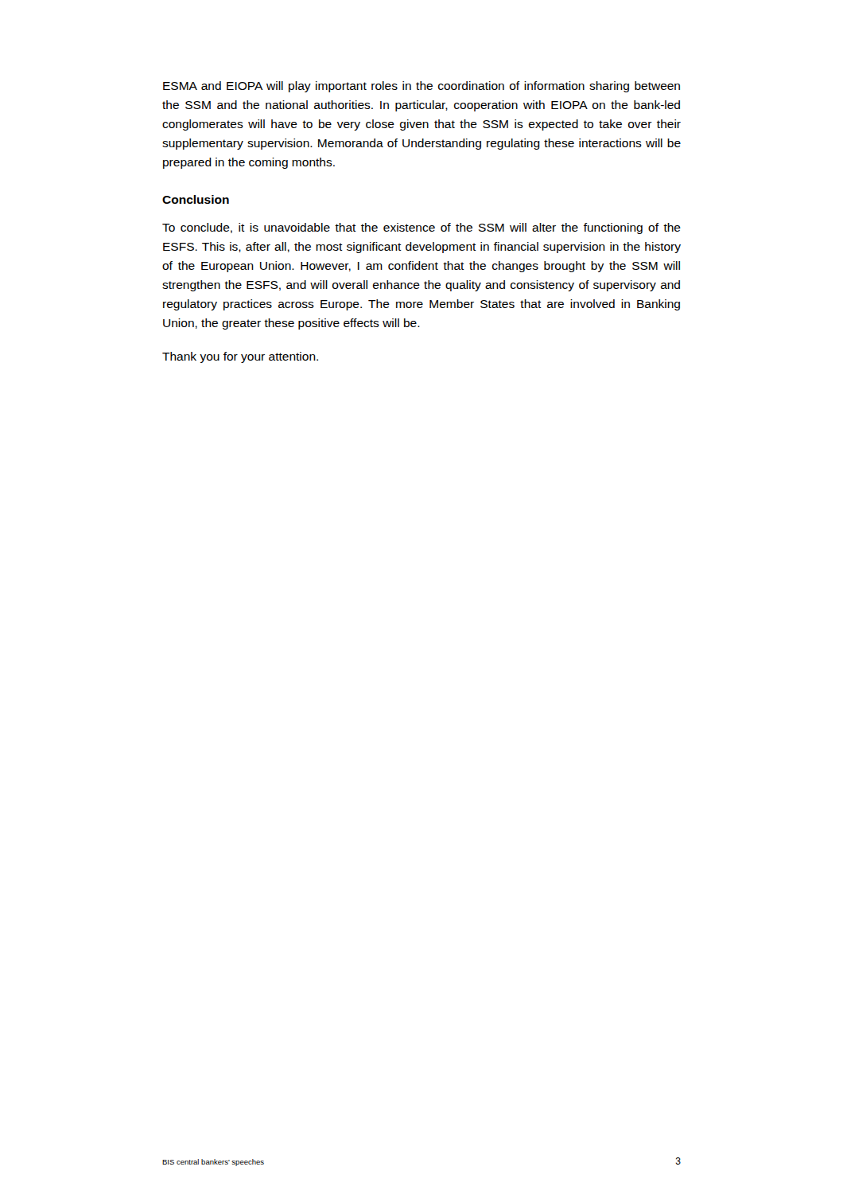ESMA and EIOPA will play important roles in the coordination of information sharing between the SSM and the national authorities. In particular, cooperation with EIOPA on the bank-led conglomerates will have to be very close given that the SSM is expected to take over their supplementary supervision. Memoranda of Understanding regulating these interactions will be prepared in the coming months.
Conclusion
To conclude, it is unavoidable that the existence of the SSM will alter the functioning of the ESFS. This is, after all, the most significant development in financial supervision in the history of the European Union. However, I am confident that the changes brought by the SSM will strengthen the ESFS, and will overall enhance the quality and consistency of supervisory and regulatory practices across Europe. The more Member States that are involved in Banking Union, the greater these positive effects will be.
Thank you for your attention.
BIS central bankers' speeches 3